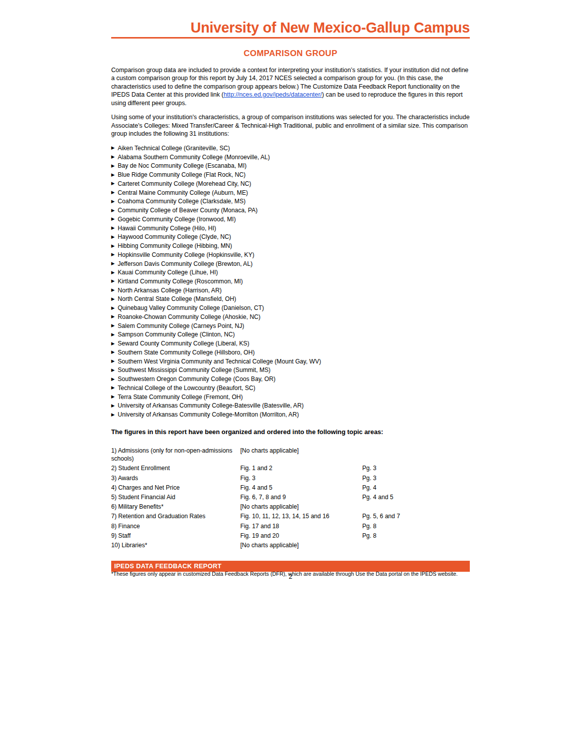University of New Mexico-Gallup Campus
COMPARISON GROUP
Comparison group data are included to provide a context for interpreting your institution’s statistics. If your institution did not define a custom comparison group for this report by July 14, 2017 NCES selected a comparison group for you. (In this case, the characteristics used to define the comparison group appears below.) The Customize Data Feedback Report functionality on the IPEDS Data Center at this provided link (http://nces.ed.gov/ipeds/datacenter/) can be used to reproduce the figures in this report using different peer groups.
Using some of your institution's characteristics, a group of comparison institutions was selected for you. The characteristics include Associate's Colleges: Mixed Transfer/Career & Technical-High Traditional, public and enrollment of a similar size. This comparison group includes the following 31 institutions:
Aiken Technical College (Graniteville, SC)
Alabama Southern Community College (Monroeville, AL)
Bay de Noc Community College (Escanaba, MI)
Blue Ridge Community College (Flat Rock, NC)
Carteret Community College (Morehead City, NC)
Central Maine Community College (Auburn, ME)
Coahoma Community College (Clarksdale, MS)
Community College of Beaver County (Monaca, PA)
Gogebic Community College (Ironwood, MI)
Hawaii Community College (Hilo, HI)
Haywood Community College (Clyde, NC)
Hibbing Community College (Hibbing, MN)
Hopkinsville Community College (Hopkinsville, KY)
Jefferson Davis Community College (Brewton, AL)
Kauai Community College (Lihue, HI)
Kirtland Community College (Roscommon, MI)
North Arkansas College (Harrison, AR)
North Central State College (Mansfield, OH)
Quinebaug Valley Community College (Danielson, CT)
Roanoke-Chowan Community College (Ahoskie, NC)
Salem Community College (Carneys Point, NJ)
Sampson Community College (Clinton, NC)
Seward County Community College (Liberal, KS)
Southern State Community College (Hillsboro, OH)
Southern West Virginia Community and Technical College (Mount Gay, WV)
Southwest Mississippi Community College (Summit, MS)
Southwestern Oregon Community College (Coos Bay, OR)
Technical College of the Lowcountry (Beaufort, SC)
Terra State Community College (Fremont, OH)
University of Arkansas Community College-Batesville (Batesville, AR)
University of Arkansas Community College-Morrilton (Morrilton, AR)
The figures in this report have been organized and ordered into the following topic areas:
| 1) Admissions (only for non-open-admissions schools) | [No charts applicable] | |
| 2) Student Enrollment | Fig. 1 and 2 | Pg. 3 |
| 3) Awards | Fig. 3 | Pg. 3 |
| 4) Charges and Net Price | Fig. 4 and 5 | Pg. 4 |
| 5) Student Financial Aid | Fig. 6, 7, 8 and 9 | Pg. 4 and 5 |
| 6) Military Benefits* | [No charts applicable] | |
| 7) Retention and Graduation Rates | Fig. 10, 11, 12, 13, 14, 15 and 16 | Pg. 5, 6 and 7 |
| 8) Finance | Fig. 17 and 18 | Pg. 8 |
| 9) Staff | Fig. 19 and 20 | Pg. 8 |
| 10) Libraries* | [No charts applicable] | |
*These figures only appear in customized Data Feedback Reports (DFR), which are available through Use the Data portal on the IPEDS website.
IPEDS DATA FEEDBACK REPORT
2